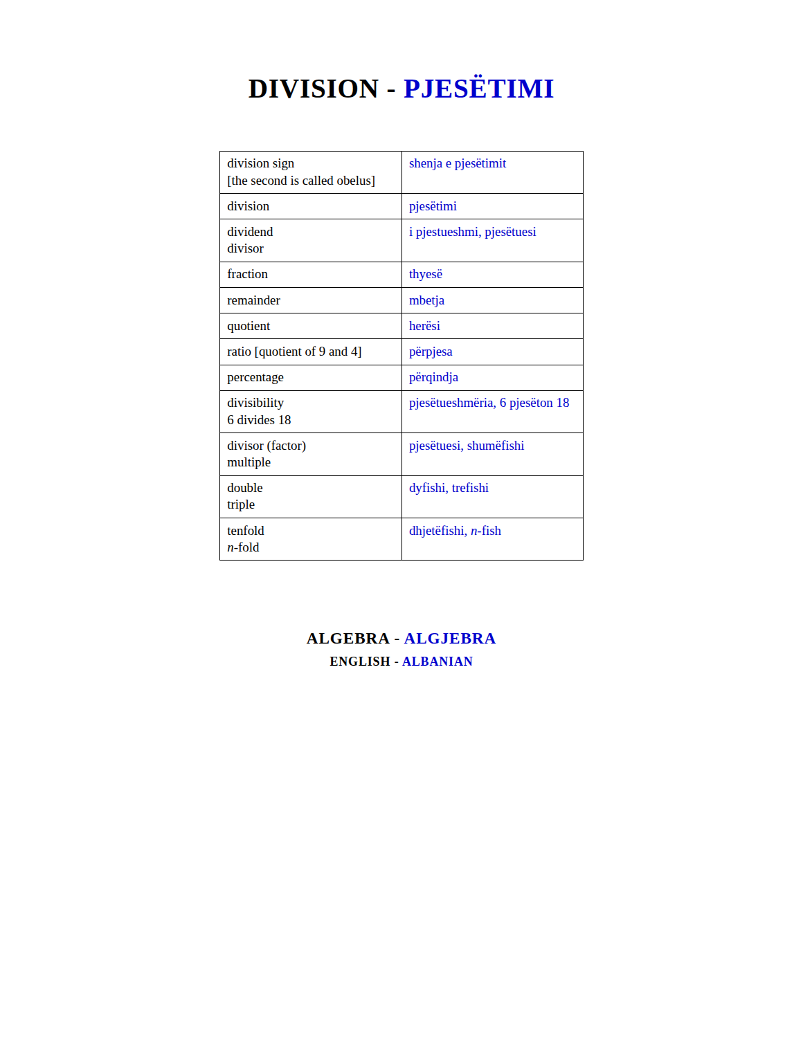DIVISION - PJESËTIMI
| division sign [the second is called obelus] | shenja e pjesëtimit |
| division | pjesëtimi |
| dividend divisor | i pjestueshmi, pjesëtuesi |
| fraction | thyesë |
| remainder | mbetja |
| quotient | herësi |
| ratio [quotient of 9 and 4] | përpjesa |
| percentage | përqindja |
| divisibility 6 divides 18 | pjesëtueshmëria, 6 pjesëton 18 |
| divisor (factor) multiple | pjesëtuesi, shumëfishi |
| double triple | dyfishi, trefishi |
| tenfold n -fold | dhjetëfishi, n -fish |
ALGEBRA - ALGJEBRA
ENGLISH - ALBANIAN